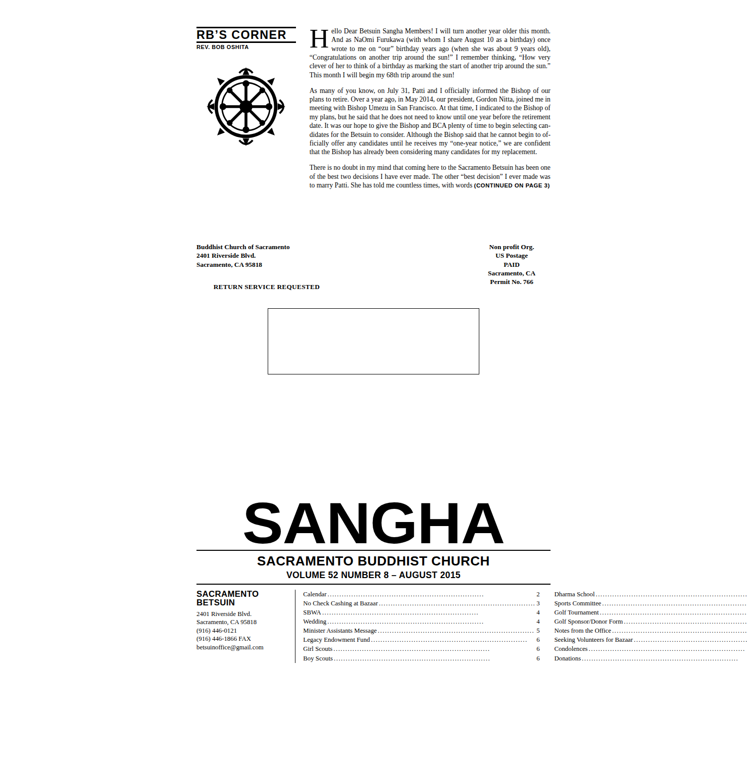RB’s Corner
Rev. Bob Oshita
Hello Dear Betsuin Sangha Members! I will turn another year older this month. And as NaOmi Furukawa (with whom I share August 10 as a birthday) once wrote to me on “our” birthday years ago (when she was about 9 years old), “Congratulations on another trip around the sun!” I remember thinking, “How very clever of her to think of a birthday as marking the start of another trip around the sun.” This month I will begin my 68th trip around the sun!
As many of you know, on July 31, Patti and I officially informed the Bishop of our plans to retire. Over a year ago, in May 2014, our president, Gordon Nitta, joined me in meeting with Bishop Umezu in San Francisco. At that time, I indicated to the Bishop of my plans, but he said that he does not need to know until one year before the retirement date. It was our hope to give the Bishop and BCA plenty of time to begin selecting candidates for the Betsuin to consider. Although the Bishop said that he cannot begin to officially offer any candidates until he receives my “one-year notice,” we are confident that the Bishop has already been considering many candidates for my replacement.
There is no doubt in my mind that coming here to the Sacramento Betsuin has been one of the best two decisions I have ever made. The other “best decision” I ever made was to marry Patti. She has told me countless times, with words (continued on page 3)
Buddhist Church of Sacramento
2401 Riverside Blvd.
Sacramento, CA 95818 RETURN SERVICE REQUESTED
Non profit Org.
US Postage
PAID
Sacramento, CA
Permit No. 766
SANGHA
Sacramento Buddhist Church
Volume 52 Number 8 – August 2015
Sacramento
Betsuin
2401 Riverside Blvd.
Sacramento, CA 95818
(916) 446-0121
(916) 446-1866 FAX
betsuinoffice@gmail.com
Calendar.................................................................. 2
No Check Cashing at Bazaar.................................................................. 3
SBWA.................................................................. 4
Wedding.................................................................. 4
Minister Assistants Message.................................................................. 5
Legacy Endowment Fund.................................................................. 6
Girl Scouts.................................................................. 6
Boy Scouts.................................................................. 6
Dharma School.................................................................. 7
Sports Committee.................................................................. 7
Golf Tournament.................................................................. 8
Golf Sponsor/Donor Form.................................................................. 8
Notes from the Office.................................................................. 9
Seeking Volunteers for Bazaar.................................................................. 9
Condolences.................................................................. 9
Donations.................................................................. 9